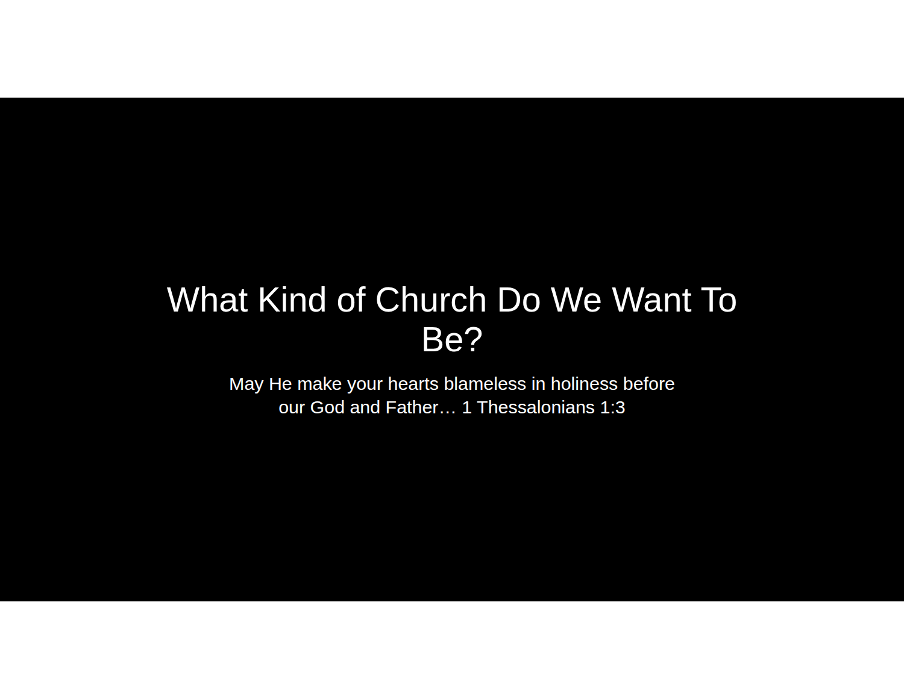What Kind of Church Do We Want To Be?
May He make your hearts blameless in holiness before our God and Father… 1 Thessalonians 1:3